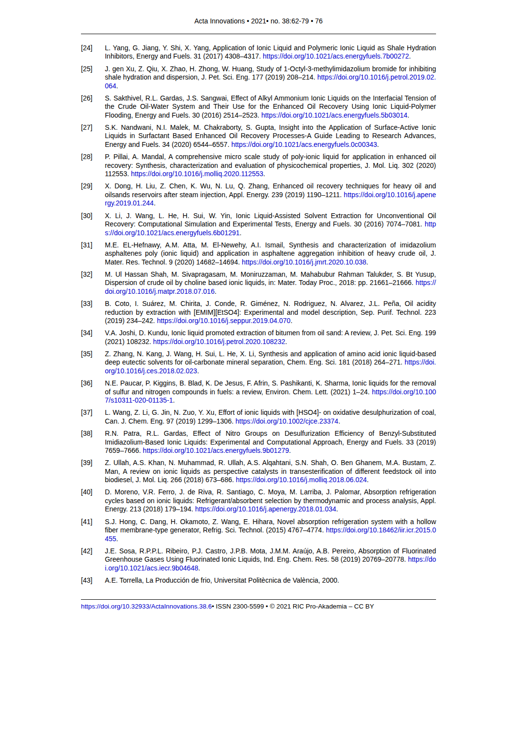Acta Innovations • 2021• no. 38:62-79 • 76
[24] L. Yang, G. Jiang, Y. Shi, X. Yang, Application of Ionic Liquid and Polymeric Ionic Liquid as Shale Hydration Inhibitors, Energy and Fuels. 31 (2017) 4308–4317. https://doi.org/10.1021/acs.energyfuels.7b00272.
[25] J. gen Xu, Z. Qiu, X. Zhao, H. Zhong, W. Huang, Study of 1-Octyl-3-methylimidazolium bromide for inhibiting shale hydration and dispersion, J. Pet. Sci. Eng. 177 (2019) 208–214. https://doi.org/10.1016/j.petrol.2019.02.064.
[26] S. Sakthivel, R.L. Gardas, J.S. Sangwai, Effect of Alkyl Ammonium Ionic Liquids on the Interfacial Tension of the Crude Oil-Water System and Their Use for the Enhanced Oil Recovery Using Ionic Liquid-Polymer Flooding, Energy and Fuels. 30 (2016) 2514–2523. https://doi.org/10.1021/acs.energyfuels.5b03014.
[27] S.K. Nandwani, N.I. Malek, M. Chakraborty, S. Gupta, Insight into the Application of Surface-Active Ionic Liquids in Surfactant Based Enhanced Oil Recovery Processes-A Guide Leading to Research Advances, Energy and Fuels. 34 (2020) 6544–6557. https://doi.org/10.1021/acs.energyfuels.0c00343.
[28] P. Pillai, A. Mandal, A comprehensive micro scale study of poly-ionic liquid for application in enhanced oil recovery: Synthesis, characterization and evaluation of physicochemical properties, J. Mol. Liq. 302 (2020) 112553. https://doi.org/10.1016/j.molliq.2020.112553.
[29] X. Dong, H. Liu, Z. Chen, K. Wu, N. Lu, Q. Zhang, Enhanced oil recovery techniques for heavy oil and oilsands reservoirs after steam injection, Appl. Energy. 239 (2019) 1190–1211. https://doi.org/10.1016/j.apenergy.2019.01.244.
[30] X. Li, J. Wang, L. He, H. Sui, W. Yin, Ionic Liquid-Assisted Solvent Extraction for Unconventional Oil Recovery: Computational Simulation and Experimental Tests, Energy and Fuels. 30 (2016) 7074–7081. https://doi.org/10.1021/acs.energyfuels.6b01291.
[31] M.E. EL-Hefnawy, A.M. Atta, M. El-Newehy, A.I. Ismail, Synthesis and characterization of imidazolium asphaltenes poly (ionic liquid) and application in asphaltene aggregation inhibition of heavy crude oil, J. Mater. Res. Technol. 9 (2020) 14682–14694. https://doi.org/10.1016/j.jmrt.2020.10.038.
[32] M. Ul Hassan Shah, M. Sivapragasam, M. Moniruzzaman, M. Mahabubur Rahman Talukder, S. Bt Yusup, Dispersion of crude oil by choline based ionic liquids, in: Mater. Today Proc., 2018: pp. 21661–21666. https://doi.org/10.1016/j.matpr.2018.07.016.
[33] B. Coto, I. Suárez, M. Chirita, J. Conde, R. Giménez, N. Rodriguez, N. Alvarez, J.L. Peña, Oil acidity reduction by extraction with [EMIM][EtSO4]: Experimental and model description, Sep. Purif. Technol. 223 (2019) 234–242. https://doi.org/10.1016/j.seppur.2019.04.070.
[34] V.A. Joshi, D. Kundu, Ionic liquid promoted extraction of bitumen from oil sand: A review, J. Pet. Sci. Eng. 199 (2021) 108232. https://doi.org/10.1016/j.petrol.2020.108232.
[35] Z. Zhang, N. Kang, J. Wang, H. Sui, L. He, X. Li, Synthesis and application of amino acid ionic liquid-based deep eutectic solvents for oil-carbonate mineral separation, Chem. Eng. Sci. 181 (2018) 264–271. https://doi.org/10.1016/j.ces.2018.02.023.
[36] N.E. Paucar, P. Kiggins, B. Blad, K. De Jesus, F. Afrin, S. Pashikanti, K. Sharma, Ionic liquids for the removal of sulfur and nitrogen compounds in fuels: a review, Environ. Chem. Lett. (2021) 1–24. https://doi.org/10.1007/s10311-020-01135-1.
[37] L. Wang, Z. Li, G. Jin, N. Zuo, Y. Xu, Effort of ionic liquids with [HSO4]- on oxidative desulphurization of coal, Can. J. Chem. Eng. 97 (2019) 1299–1306. https://doi.org/10.1002/cjce.23374.
[38] R.N. Patra, R.L. Gardas, Effect of Nitro Groups on Desulfurization Efficiency of Benzyl-Substituted Imidiazolium-Based Ionic Liquids: Experimental and Computational Approach, Energy and Fuels. 33 (2019) 7659–7666. https://doi.org/10.1021/acs.energyfuels.9b01279.
[39] Z. Ullah, A.S. Khan, N. Muhammad, R. Ullah, A.S. Alqahtani, S.N. Shah, O. Ben Ghanem, M.A. Bustam, Z. Man, A review on ionic liquids as perspective catalysts in transesterification of different feedstock oil into biodiesel, J. Mol. Liq. 266 (2018) 673–686. https://doi.org/10.1016/j.molliq.2018.06.024.
[40] D. Moreno, V.R. Ferro, J. de Riva, R. Santiago, C. Moya, M. Larriba, J. Palomar, Absorption refrigeration cycles based on ionic liquids: Refrigerant/absorbent selection by thermodynamic and process analysis, Appl. Energy. 213 (2018) 179–194. https://doi.org/10.1016/j.apenergy.2018.01.034.
[41] S.J. Hong, C. Dang, H. Okamoto, Z. Wang, E. Hihara, Novel absorption refrigeration system with a hollow fiber membrane-type generator, Refrig. Sci. Technol. (2015) 4767–4774. https://doi.org/10.18462/iir.icr.2015.0455.
[42] J.E. Sosa, R.P.P.L. Ribeiro, P.J. Castro, J.P.B. Mota, J.M.M. Araújo, A.B. Pereiro, Absorption of Fluorinated Greenhouse Gases Using Fluorinated Ionic Liquids, Ind. Eng. Chem. Res. 58 (2019) 20769–20778. https://doi.org/10.1021/acs.iecr.9b04648.
[43] A.E. Torrella, La Producción de frio, Universitat Politècnica de València, 2000.
https://doi.org/10.32933/ActaInnovations.38.6• ISSN 2300-5599 • © 2021 RIC Pro-Akademia – CC BY